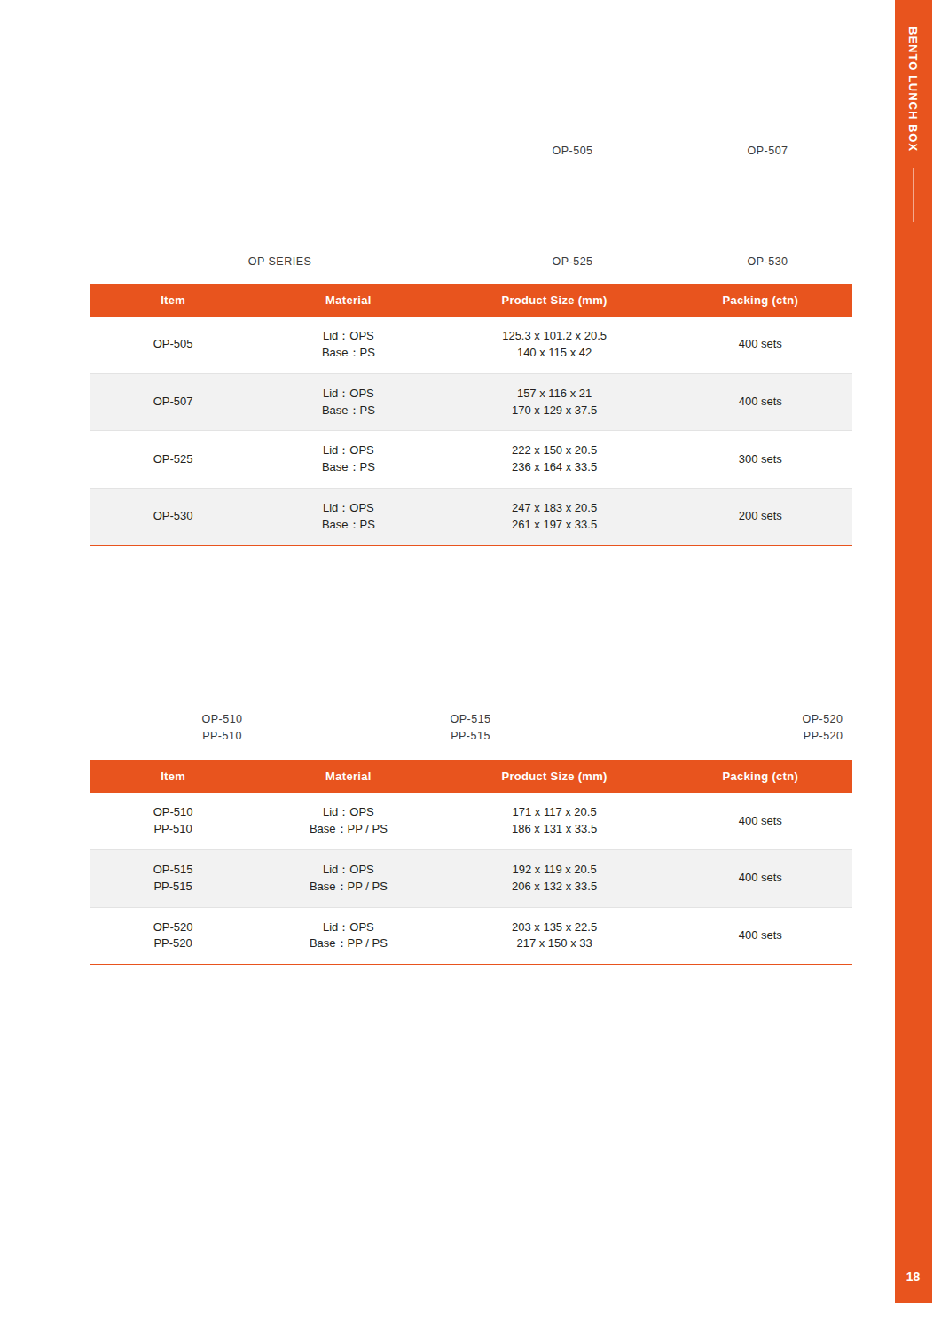BENTO LUNCH BOX 18
OP SERIES
OP-505
OP-507
OP-525
OP-530
| Item | Material | Product Size (mm) | Packing (ctn) |
| --- | --- | --- | --- |
| OP-505 | Lid：OPS Base：PS | 125.3 x 101.2 x 20.5 140 x 115 x 42 | 400 sets |
| OP-507 | Lid：OPS Base：PS | 157 x 116 x 21 170 x 129 x 37.5 | 400 sets |
| OP-525 | Lid：OPS Base：PS | 222 x 150 x 20.5 236 x 164 x 33.5 | 300 sets |
| OP-530 | Lid：OPS Base：PS | 247 x 183 x 20.5 261 x 197 x 33.5 | 200 sets |
OP-510
PP-510
OP-515
PP-515
OP-520
PP-520
| Item | Material | Product Size (mm) | Packing (ctn) |
| --- | --- | --- | --- |
| OP-510 PP-510 | Lid：OPS Base：PP / PS | 171 x 117 x 20.5 186 x 131 x 33.5 | 400 sets |
| OP-515 PP-515 | Lid：OPS Base：PP / PS | 192 x 119 x 20.5 206 x 132 x 33.5 | 400 sets |
| OP-520 PP-520 | Lid：OPS Base：PP / PS | 203 x 135 x 22.5 217 x 150 x 33 | 400 sets |